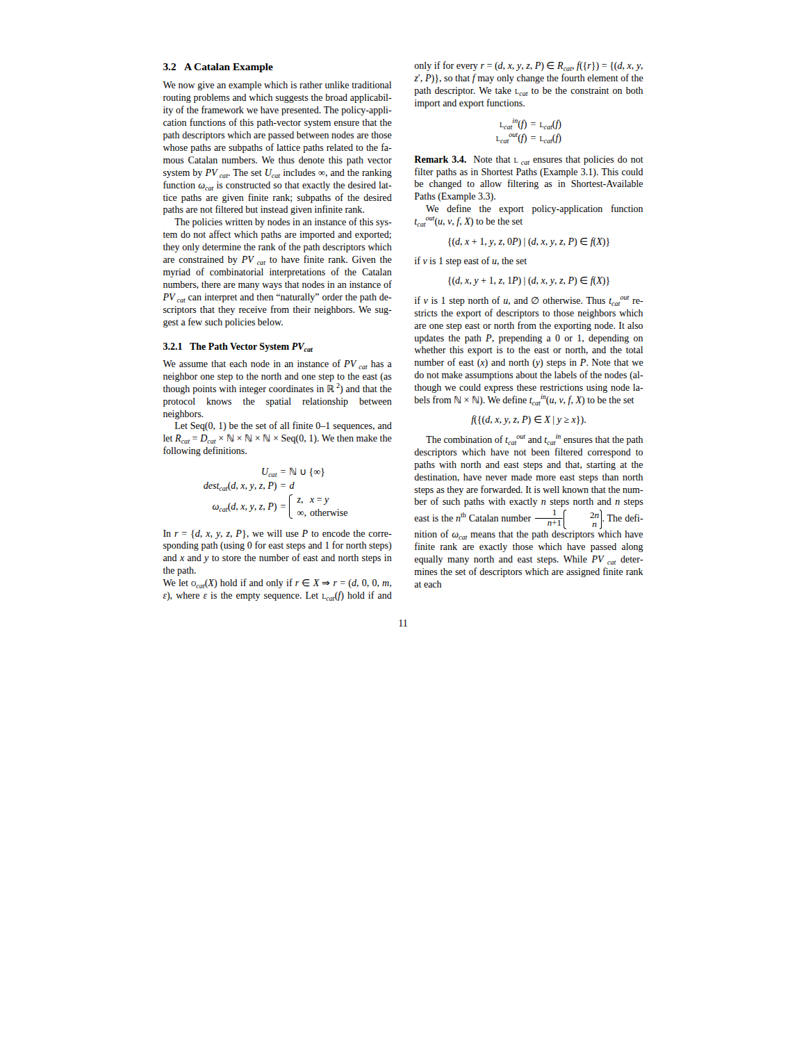3.2 A Catalan Example
We now give an example which is rather unlike traditional routing problems and which suggests the broad applicability of the framework we have presented. The policy-application functions of this path-vector system ensure that the path descriptors which are passed between nodes are those whose paths are subpaths of lattice paths related to the famous Catalan numbers. We thus denote this path vector system by PV cat. The set Ucat includes ∞, and the ranking function ωcat is constructed so that exactly the desired lattice paths are given finite rank; subpaths of the desired paths are not filtered but instead given infinite rank.
The policies written by nodes in an instance of this system do not affect which paths are imported and exported; they only determine the rank of the path descriptors which are constrained by PV cat to have finite rank. Given the myriad of combinatorial interpretations of the Catalan numbers, there are many ways that nodes in an instance of PV cat can interpret and then “naturally” order the path descriptors that they receive from their neighbors. We suggest a few such policies below.
3.2.1 The Path Vector System PVcat
We assume that each node in an instance of PV cat has a neighbor one step to the north and one step to the east (as though points with integer coordinates in ℝ 2) and that the protocol knows the spatial relationship between neighbors.
Let Seq(0, 1) be the set of all finite 0–1 sequences, and let Rcat = Dcat × ℕ × ℕ × ℕ × Seq(0, 1). We then make the following definitions.
| U cat | = | ℕ ∪ {∞} |
| dest cat ( d , x , y , z , P ) | = | d |
| ω cat ( d , x , y , z , P ) | = | / z , / x = y / / ∞, / otherwise / |
In r = {d, x, y, z, P}, we will use P to encode the corresponding path (using 0 for east steps and 1 for north steps) and x and y to store the number of east and north steps in the path.
We let ocat(X) hold if and only if r ∈ X ⇒ r = (d, 0, 0, m, ε), where ε is the empty sequence. Let lcat(f) hold if and only if for every r = (d, x, y, z, P) ∈ Rcat, f({r}) = {(d, x, y, z′, P)}, so that f may only change the fourth element of the path descriptor. We take lcat to be the constraint on both import and export functions.
| l cat in ( f ) | = | l cat ( f ) |
| l cat out ( f ) | = | l cat ( f ) |
Remark 3.4. Note that l cat ensures that policies do not filter paths as in Shortest Paths (Example 3.1). This could be changed to allow filtering as in Shortest-Available Paths (Example 3.3).
We define the export policy-application function tcatout(u, v, f, X) to be the set
{(d, x + 1, y, z, 0P) | (d, x, y, z, P) ∈ f(X)}
if v is 1 step east of u, the set
{(d, x, y + 1, z, 1P) | (d, x, y, z, P) ∈ f(X)}
if v is 1 step north of u, and ∅ otherwise. Thus tcatout restricts the export of descriptors to those neighbors which are one step east or north from the exporting node. It also updates the path P, prepending a 0 or 1, depending on whether this export is to the east or north, and the total number of east (x) and north (y) steps in P. Note that we do not make assumptions about the labels of the nodes (although we could express these restrictions using node labels from ℕ × ℕ). We define tcatin(u, v, f, X) to be the set
f({(d, x, y, z, P) ∈ X | y ≥ x}).
The combination of tcatout and tcatin ensures that the path descriptors which have not been filtered correspond to paths with north and east steps and that, starting at the destination, have never made more east steps than north steps as they are forwarded. It is well known that the number of such paths with exactly n steps north and n steps east is the nth Catalan number 1 n+12n n. The definition of ωcat means that the path descriptors which have finite rank are exactly those which have passed along equally many north and east steps. While PV cat determines the set of descriptors which are assigned finite rank at each
11